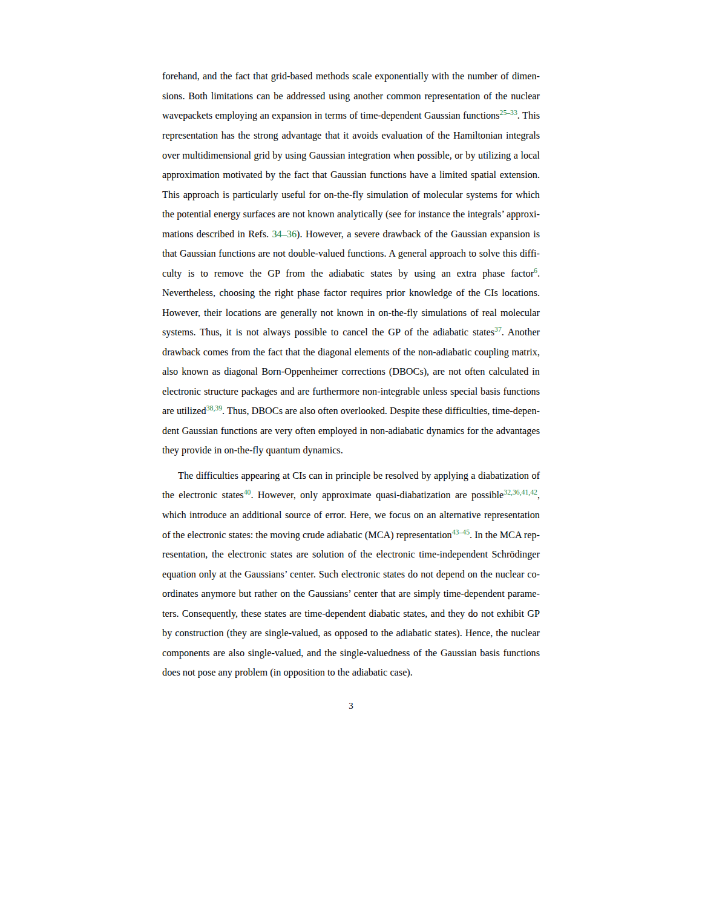forehand, and the fact that grid-based methods scale exponentially with the number of dimensions. Both limitations can be addressed using another common representation of the nuclear wavepackets employing an expansion in terms of time-dependent Gaussian functions25–33. This representation has the strong advantage that it avoids evaluation of the Hamiltonian integrals over multidimensional grid by using Gaussian integration when possible, or by utilizing a local approximation motivated by the fact that Gaussian functions have a limited spatial extension. This approach is particularly useful for on-the-fly simulation of molecular systems for which the potential energy surfaces are not known analytically (see for instance the integrals’ approximations described in Refs. 34–36). However, a severe drawback of the Gaussian expansion is that Gaussian functions are not double-valued functions. A general approach to solve this difficulty is to remove the GP from the adiabatic states by using an extra phase factor6. Nevertheless, choosing the right phase factor requires prior knowledge of the CIs locations. However, their locations are generally not known in on-the-fly simulations of real molecular systems. Thus, it is not always possible to cancel the GP of the adiabatic states37. Another drawback comes from the fact that the diagonal elements of the non-adiabatic coupling matrix, also known as diagonal Born-Oppenheimer corrections (DBOCs), are not often calculated in electronic structure packages and are furthermore non-integrable unless special basis functions are utilized38,39. Thus, DBOCs are also often overlooked. Despite these difficulties, time-dependent Gaussian functions are very often employed in non-adiabatic dynamics for the advantages they provide in on-the-fly quantum dynamics.
The difficulties appearing at CIs can in principle be resolved by applying a diabatization of the electronic states40. However, only approximate quasi-diabatization are possible32,36,41,42, which introduce an additional source of error. Here, we focus on an alternative representation of the electronic states: the moving crude adiabatic (MCA) representation43–45. In the MCA representation, the electronic states are solution of the electronic time-independent Schrödinger equation only at the Gaussians’ center. Such electronic states do not depend on the nuclear coordinates anymore but rather on the Gaussians’ center that are simply time-dependent parameters. Consequently, these states are time-dependent diabatic states, and they do not exhibit GP by construction (they are single-valued, as opposed to the adiabatic states). Hence, the nuclear components are also single-valued, and the single-valuedness of the Gaussian basis functions does not pose any problem (in opposition to the adiabatic case).
3